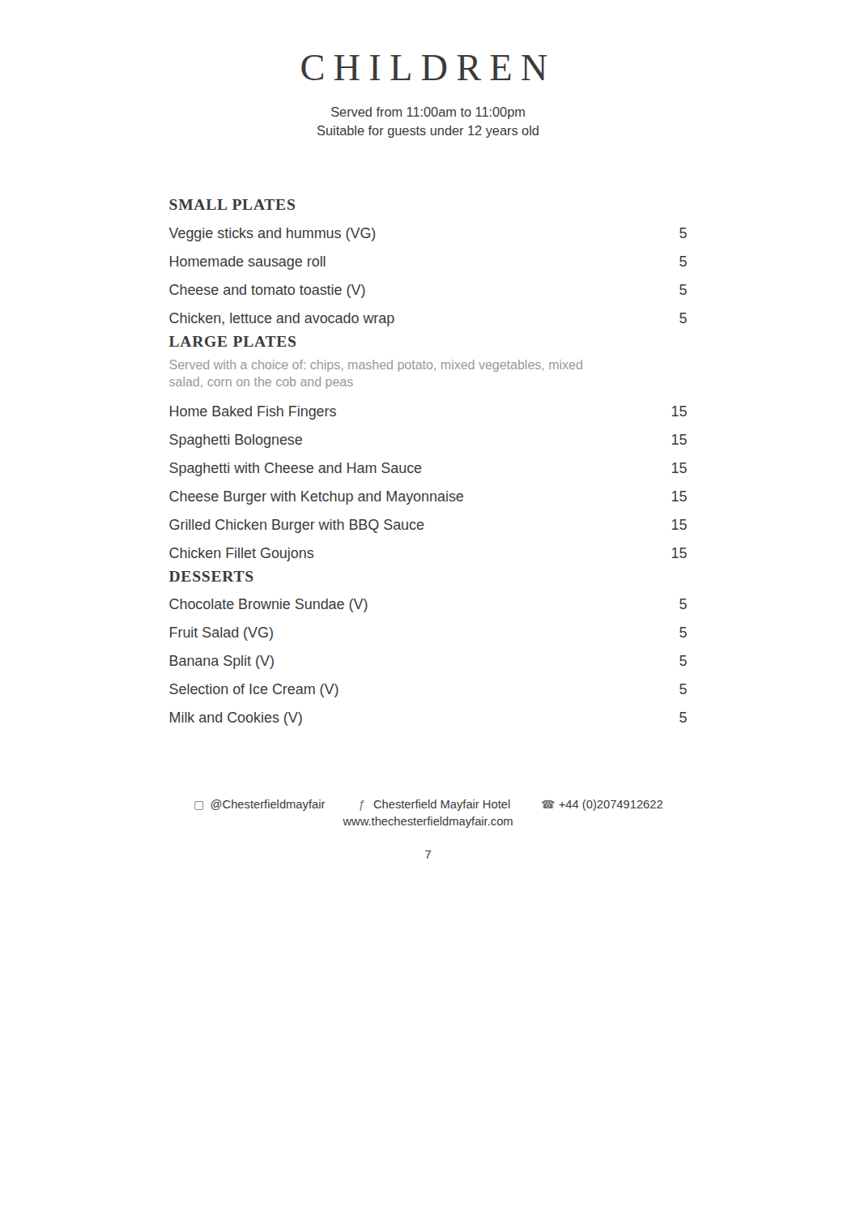CHILDREN
Served from 11:00am to 11:00pm
Suitable for guests under 12 years old
SMALL PLATES
Veggie sticks and hummus (VG) 5
Homemade sausage roll 5
Cheese and tomato toastie (V) 5
Chicken, lettuce and avocado wrap 5
LARGE PLATES
Served with a choice of: chips, mashed potato, mixed vegetables, mixed salad, corn on the cob and peas
Home Baked Fish Fingers 15
Spaghetti Bolognese 15
Spaghetti with Cheese and Ham Sauce 15
Cheese Burger with Ketchup and Mayonnaise 15
Grilled Chicken Burger with BBQ Sauce 15
Chicken Fillet Goujons 15
DESSERTS
Chocolate Brownie Sundae (V) 5
Fruit Salad (VG) 5
Banana Split (V) 5
Selection of Ice Cream (V) 5
Milk and Cookies (V) 5
▢@Chesterfieldmayfair ƒ Chesterfield Mayfair Hotel ☎+44 (0)2074912622
www.thechesterfieldmayfair.com
7